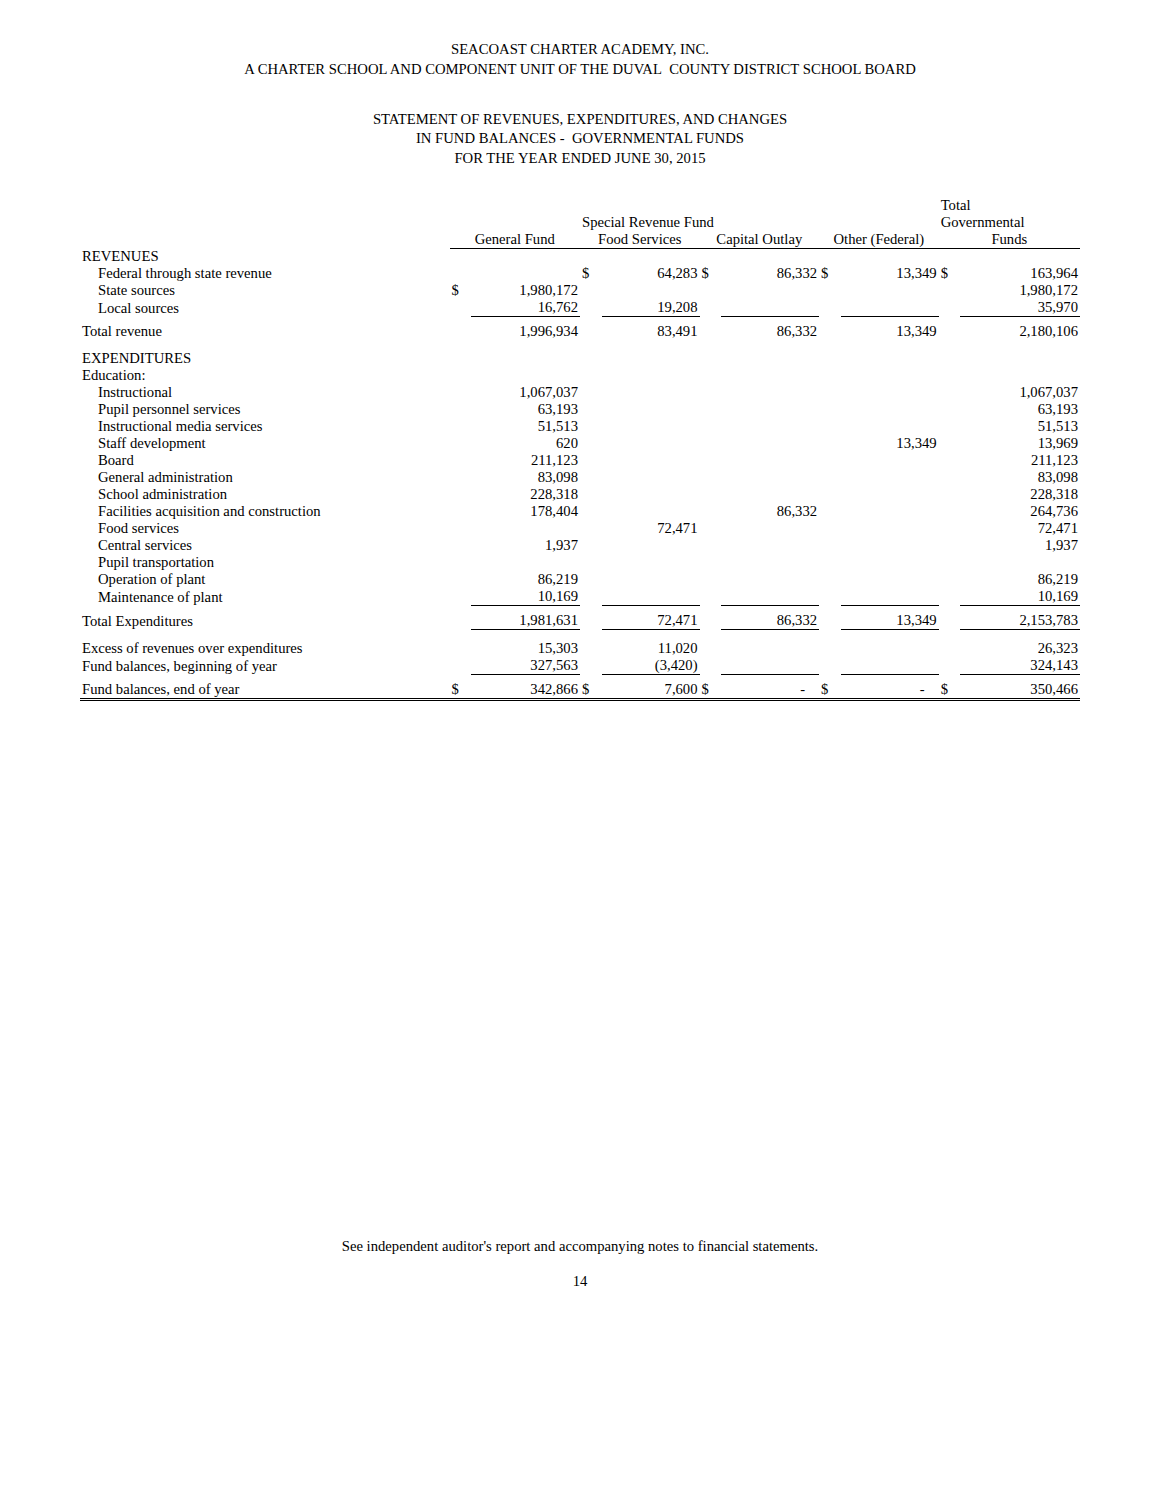SEACOAST CHARTER ACADEMY, INC.
A CHARTER SCHOOL AND COMPONENT UNIT OF THE DUVAL COUNTY DISTRICT SCHOOL BOARD
STATEMENT OF REVENUES, EXPENDITURES, AND CHANGES
IN FUND BALANCES - GOVERNMENTAL FUNDS
FOR THE YEAR ENDED JUNE 30, 2015
| | | | Total |
| | | Special Revenue Fund | Governmental |
| | General Fund | Food Services | Capital Outlay | Other (Federal) | Funds |
| REVENUES | |
| Federal through state revenue | | | $ | 64,283 | $ | 86,332 | $ | 13,349 | $ | 163,964 |
| State sources | $ | 1,980,172 | | | | | | | | 1,980,172 |
| Local sources | | 16,762 | | 19,208 | | | | | | 35,970 |
| Total revenue | | 1,996,934 | | 83,491 | | 86,332 | | 13,349 | | 2,180,106 |
| EXPENDITURES | |
| Education: | |
| Instructional | | 1,067,037 | | | | | | | | 1,067,037 |
| Pupil personnel services | | 63,193 | | | | | | | | 63,193 |
| Instructional media services | | 51,513 | | | | | | | | 51,513 |
| Staff development | | 620 | | | | | | 13,349 | | 13,969 |
| Board | | 211,123 | | | | | | | | 211,123 |
| General administration | | 83,098 | | | | | | | | 83,098 |
| School administration | | 228,318 | | | | | | | | 228,318 |
| Facilities acquisition and construction | | 178,404 | | | | 86,332 | | | | 264,736 |
| Food services | | | | 72,471 | | | | | | 72,471 |
| Central services | | 1,937 | | | | | | | | 1,937 |
| Pupil transportation | | | | | | | | | | |
| Operation of plant | | 86,219 | | | | | | | | 86,219 |
| Maintenance of plant | | 10,169 | | | | | | | | 10,169 |
| Total Expenditures | | 1,981,631 | | 72,471 | | 86,332 | | 13,349 | | 2,153,783 |
| Excess of revenues over expenditures | | 15,303 | | 11,020 | | | | | | 26,323 |
| Fund balances, beginning of year | | 327,563 | | (3,420) | | | | | | 324,143 |
| Fund balances, end of year | $ | 342,866 | $ | 7,600 | $ | - | $ | - | $ | 350,466 |
See independent auditor's report and accompanying notes to financial statements.
14